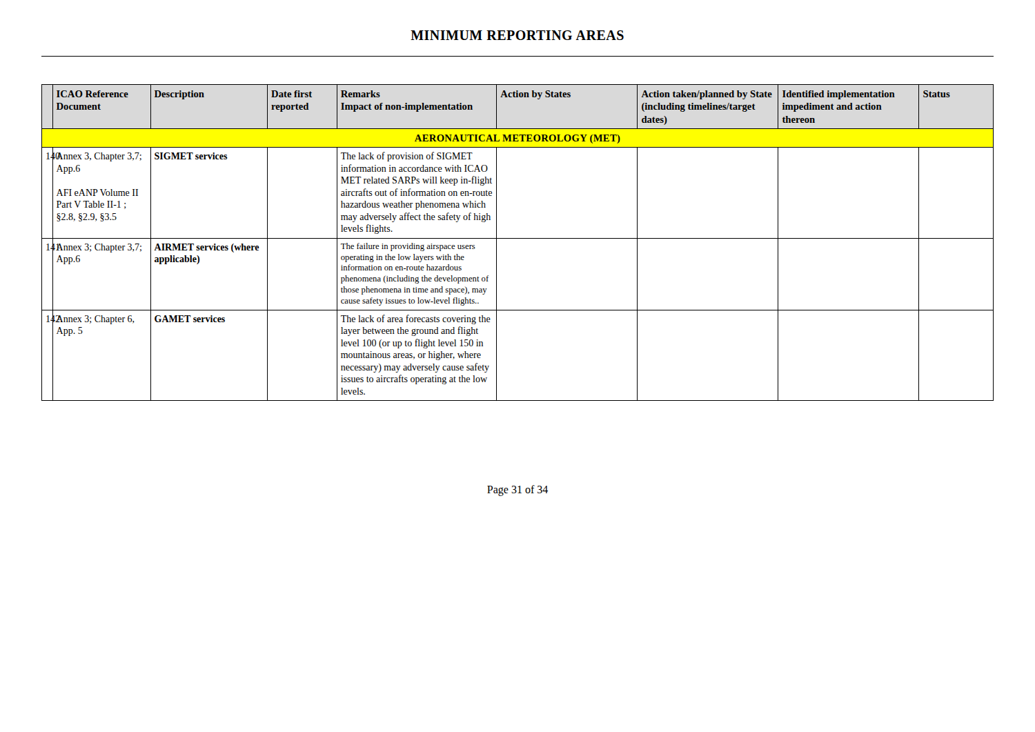MINIMUM REPORTING AREAS
| AERONAUTICAL METEOROLOGY (MET) |
| | ICAO Reference Document | Description | Date first reported | Remarks Impact of non-implementation | Action by States | Action taken/planned by State (including timelines/target dates) | Identified implementation impediment and action thereon | Status |
| 140. | Annex 3, Chapter 3,7; App.6 AFI eANP Volume II Part V Table II-1 ; §2.8, §2.9, §3.5 | SIGMET services | | The lack of provision of SIGMET information in accordance with ICAO MET related SARPs will keep in-flight aircrafts out of information on en-route hazardous weather phenomena which may adversely affect the safety of high levels flights. | | | | |
| 141. | Annex 3; Chapter 3,7; App.6 | AIRMET services (where applicable) | | The failure in providing airspace users operating in the low layers with the information on en-route hazardous phenomena (including the development of those phenomena in time and space), may cause safety issues to low-level flights.. | | | | |
| 142. | Annex 3; Chapter 6, App. 5 | GAMET services | | The lack of area forecasts covering the layer between the ground and flight level 100 (or up to flight level 150 in mountainous areas, or higher, where necessary) may adversely cause safety issues to aircrafts operating at the low levels. | | | | |
Page 31 of 34